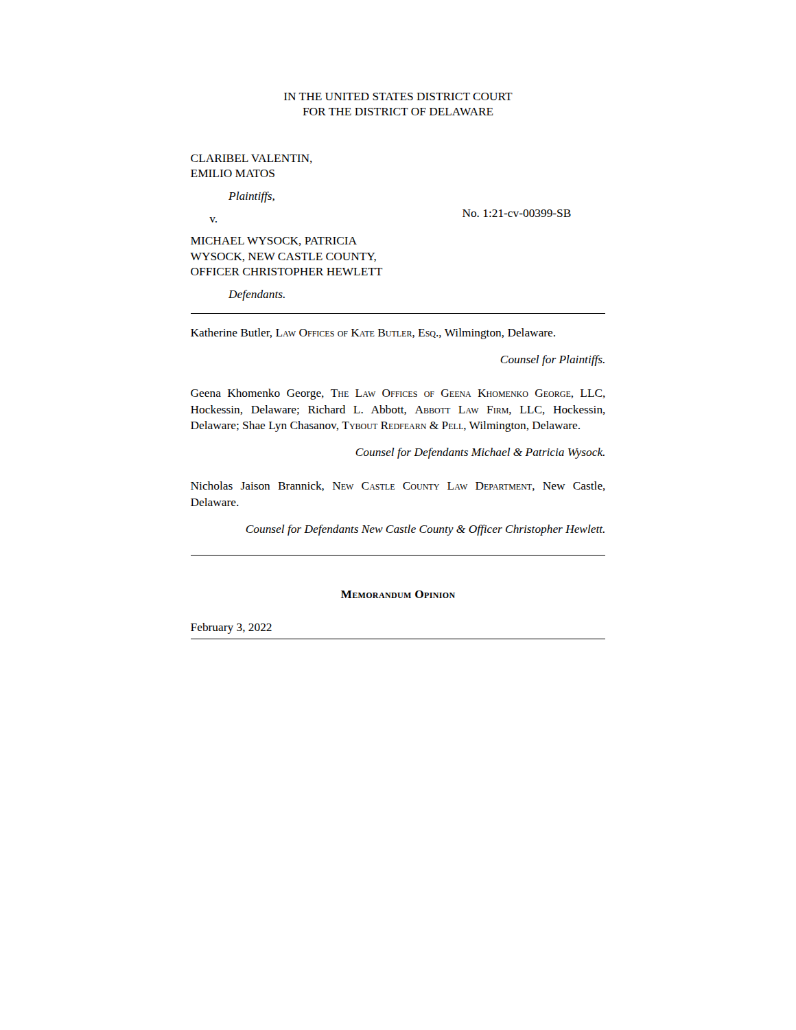IN THE UNITED STATES DISTRICT COURT
FOR THE DISTRICT OF DELAWARE
| CLARIBEL VALENTIN, EMILIO MATOS Plaintiffs, v. MICHAEL WYSOCK, PATRICIA WYSOCK, NEW CASTLE COUNTY, OFFICER CHRISTOPHER HEWLETT Defendants. | No. 1:21-cv-00399-SB |
Katherine Butler, Law Offices of Kate Butler, Esq., Wilmington, Delaware.
Counsel for Plaintiffs.
Geena Khomenko George, The Law Offices of Geena Khomenko George, LLC, Hockessin, Delaware; Richard L. Abbott, Abbott Law Firm, LLC, Hockessin, Delaware; Shae Lyn Chasanov, Tybout Redfearn & Pell, Wilmington, Delaware.
Counsel for Defendants Michael & Patricia Wysock.
Nicholas Jaison Brannick, New Castle County Law Department, New Castle, Delaware.
Counsel for Defendants New Castle County & Officer Christopher Hewlett.
Memorandum Opinion
February 3, 2022